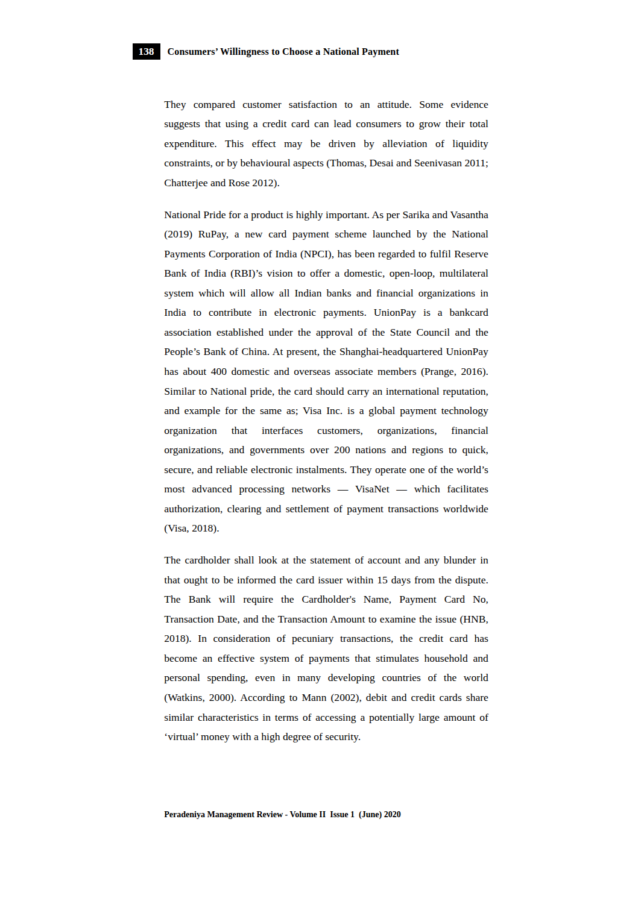138 Consumers’ Willingness to Choose a National Payment
They compared customer satisfaction to an attitude. Some evidence suggests that using a credit card can lead consumers to grow their total expenditure. This effect may be driven by alleviation of liquidity constraints, or by behavioural aspects (Thomas, Desai and Seenivasan 2011; Chatterjee and Rose 2012).
National Pride for a product is highly important. As per Sarika and Vasantha (2019) RuPay, a new card payment scheme launched by the National Payments Corporation of India (NPCI), has been regarded to fulfil Reserve Bank of India (RBI)’s vision to offer a domestic, open-loop, multilateral system which will allow all Indian banks and financial organizations in India to contribute in electronic payments. UnionPay is a bankcard association established under the approval of the State Council and the People’s Bank of China. At present, the Shanghai-headquartered UnionPay has about 400 domestic and overseas associate members (Prange, 2016). Similar to National pride, the card should carry an international reputation, and example for the same as; Visa Inc. is a global payment technology organization that interfaces customers, organizations, financial organizations, and governments over 200 nations and regions to quick, secure, and reliable electronic instalments. They operate one of the world’s most advanced processing networks — VisaNet — which facilitates authorization, clearing and settlement of payment transactions worldwide (Visa, 2018).
The cardholder shall look at the statement of account and any blunder in that ought to be informed the card issuer within 15 days from the dispute. The Bank will require the Cardholder's Name, Payment Card No, Transaction Date, and the Transaction Amount to examine the issue (HNB, 2018). In consideration of pecuniary transactions, the credit card has become an effective system of payments that stimulates household and personal spending, even in many developing countries of the world (Watkins, 2000). According to Mann (2002), debit and credit cards share similar characteristics in terms of accessing a potentially large amount of ‘virtual’ money with a high degree of security.
Peradeniya Management Review - Volume II Issue 1 (June) 2020